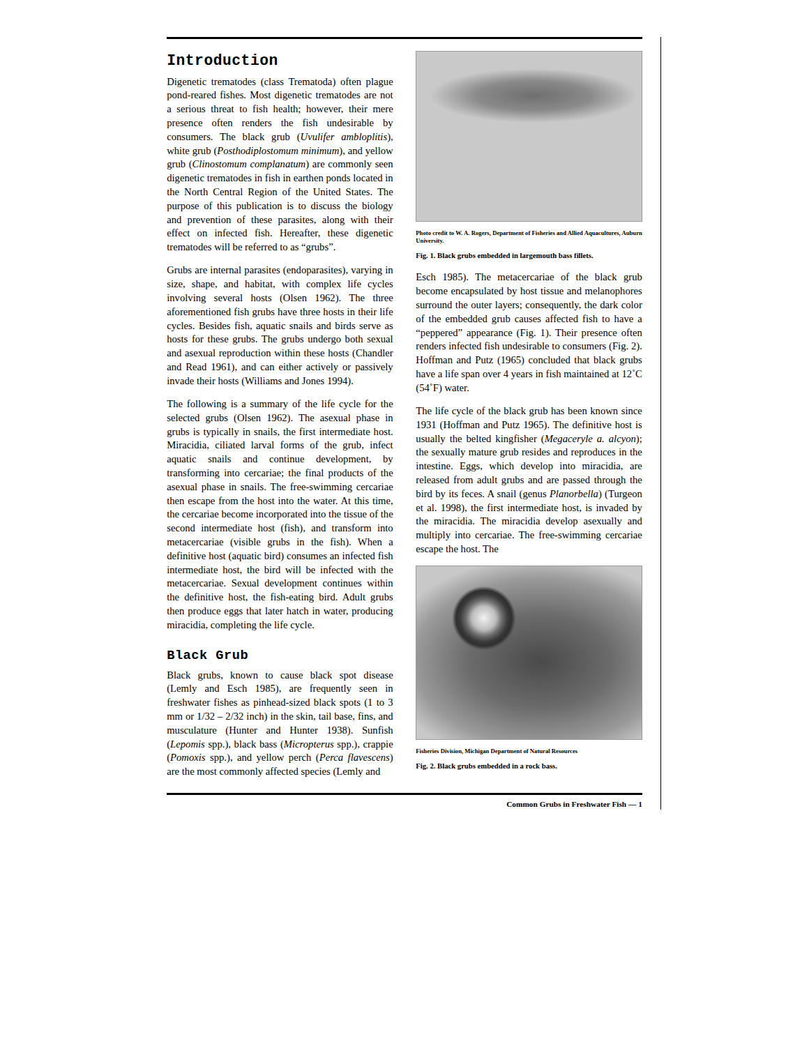Introduction
Digenetic trematodes (class Trematoda) often plague pond-reared fishes. Most digenetic trematodes are not a serious threat to fish health; however, their mere presence often renders the fish undesirable by consumers. The black grub (Uvulifer ambloplitis), white grub (Posthodiplostomum minimum), and yellow grub (Clinostomum complanatum) are commonly seen digenetic trematodes in fish in earthen ponds located in the North Central Region of the United States. The purpose of this publication is to discuss the biology and prevention of these parasites, along with their effect on infected fish. Hereafter, these digenetic trematodes will be referred to as “grubs”.
Grubs are internal parasites (endoparasites), varying in size, shape, and habitat, with complex life cycles involving several hosts (Olsen 1962). The three aforementioned fish grubs have three hosts in their life cycles. Besides fish, aquatic snails and birds serve as hosts for these grubs. The grubs undergo both sexual and asexual reproduction within these hosts (Chandler and Read 1961), and can either actively or passively invade their hosts (Williams and Jones 1994).
The following is a summary of the life cycle for the selected grubs (Olsen 1962). The asexual phase in grubs is typically in snails, the first intermediate host. Miracidia, ciliated larval forms of the grub, infect aquatic snails and continue development, by transforming into cercariae; the final products of the asexual phase in snails. The free-swimming cercariae then escape from the host into the water. At this time, the cercariae become incorporated into the tissue of the second intermediate host (fish), and transform into metacercariae (visible grubs in the fish). When a definitive host (aquatic bird) consumes an infected fish intermediate host, the bird will be infected with the metacercariae. Sexual development continues within the definitive host, the fish-eating bird. Adult grubs then produce eggs that later hatch in water, producing miracidia, completing the life cycle.
Black Grub
Black grubs, known to cause black spot disease (Lemly and Esch 1985), are frequently seen in freshwater fishes as pinhead-sized black spots (1 to 3 mm or 1/32 – 2/32 inch) in the skin, tail base, fins, and musculature (Hunter and Hunter 1938). Sunfish (Lepomis spp.), black bass (Micropterus spp.), crappie (Pomoxis spp.), and yellow perch (Perca flavescens) are the most commonly affected species (Lemly and
Photo credit to W. A. Rogers, Department of Fisheries and Allied Aquacultures, Auburn University.
Fig. 1. Black grubs embedded in largemouth bass fillets.
Esch 1985). The metacercariae of the black grub become encapsulated by host tissue and melanophores surround the outer layers; consequently, the dark color of the embedded grub causes affected fish to have a “peppered” appearance (Fig. 1). Their presence often renders infected fish undesirable to consumers (Fig. 2). Hoffman and Putz (1965) concluded that black grubs have a life span over 4 years in fish maintained at 12˚C (54˚F) water.
The life cycle of the black grub has been known since 1931 (Hoffman and Putz 1965). The definitive host is usually the belted kingfisher (Megaceryle a. alcyon); the sexually mature grub resides and reproduces in the intestine. Eggs, which develop into miracidia, are released from adult grubs and are passed through the bird by its feces. A snail (genus Planorbella) (Turgeon et al. 1998), the first intermediate host, is invaded by the miracidia. The miracidia develop asexually and multiply into cercariae. The free-swimming cercariae escape the host. The
Fisheries Division, Michigan Department of Natural Resources
Fig. 2. Black grubs embedded in a rock bass.
Common Grubs in Freshwater Fish — 1